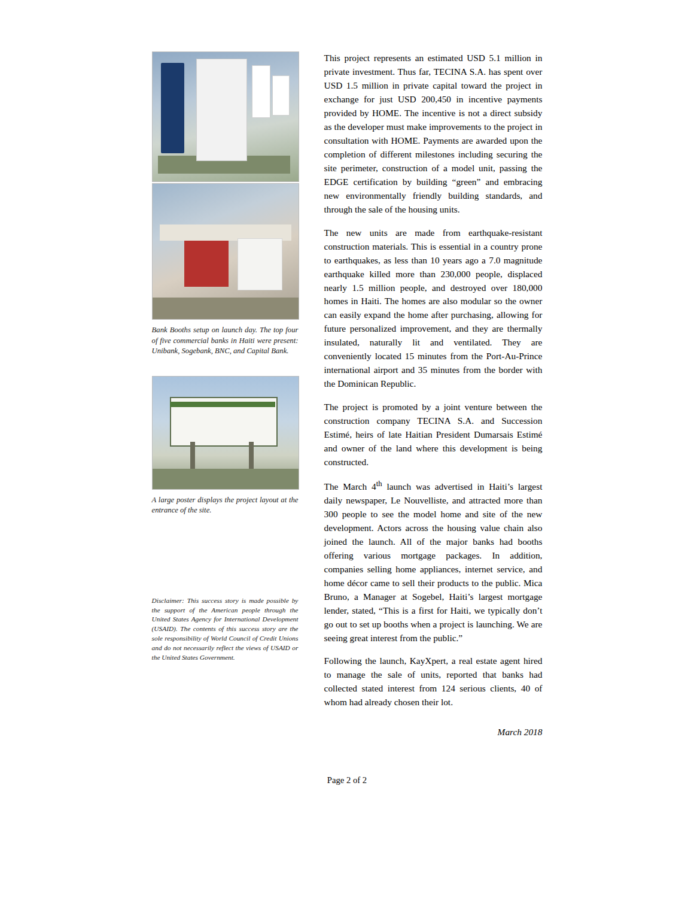Bank Booths setup on launch day. The top four of five commercial banks in Haiti were present: Unibank, Sogebank, BNC, and Capital Bank.
A large poster displays the project layout at the entrance of the site.
Disclaimer: This success story is made possible by the support of the American people through the United States Agency for International Development (USAID). The contents of this success story are the sole responsibility of World Council of Credit Unions and do not necessarily reflect the views of USAID or the United States Government.
This project represents an estimated USD 5.1 million in private investment. Thus far, TECINA S.A. has spent over USD 1.5 million in private capital toward the project in exchange for just USD 200,450 in incentive payments provided by HOME. The incentive is not a direct subsidy as the developer must make improvements to the project in consultation with HOME. Payments are awarded upon the completion of different milestones including securing the site perimeter, construction of a model unit, passing the EDGE certification by building “green” and embracing new environmentally friendly building standards, and through the sale of the housing units.
The new units are made from earthquake-resistant construction materials. This is essential in a country prone to earthquakes, as less than 10 years ago a 7.0 magnitude earthquake killed more than 230,000 people, displaced nearly 1.5 million people, and destroyed over 180,000 homes in Haiti. The homes are also modular so the owner can easily expand the home after purchasing, allowing for future personalized improvement, and they are thermally insulated, naturally lit and ventilated. They are conveniently located 15 minutes from the Port-Au-Prince international airport and 35 minutes from the border with the Dominican Republic.
The project is promoted by a joint venture between the construction company TECINA S.A. and Succession Estimé, heirs of late Haitian President Dumarsais Estimé and owner of the land where this development is being constructed.
The March 4th launch was advertised in Haiti’s largest daily newspaper, Le Nouvelliste, and attracted more than 300 people to see the model home and site of the new development. Actors across the housing value chain also joined the launch. All of the major banks had booths offering various mortgage packages. In addition, companies selling home appliances, internet service, and home décor came to sell their products to the public. Mica Bruno, a Manager at Sogebel, Haiti’s largest mortgage lender, stated, “This is a first for Haiti, we typically don’t go out to set up booths when a project is launching. We are seeing great interest from the public.”
Following the launch, KayXpert, a real estate agent hired to manage the sale of units, reported that banks had collected stated interest from 124 serious clients, 40 of whom had already chosen their lot.
March 2018
Page 2 of 2